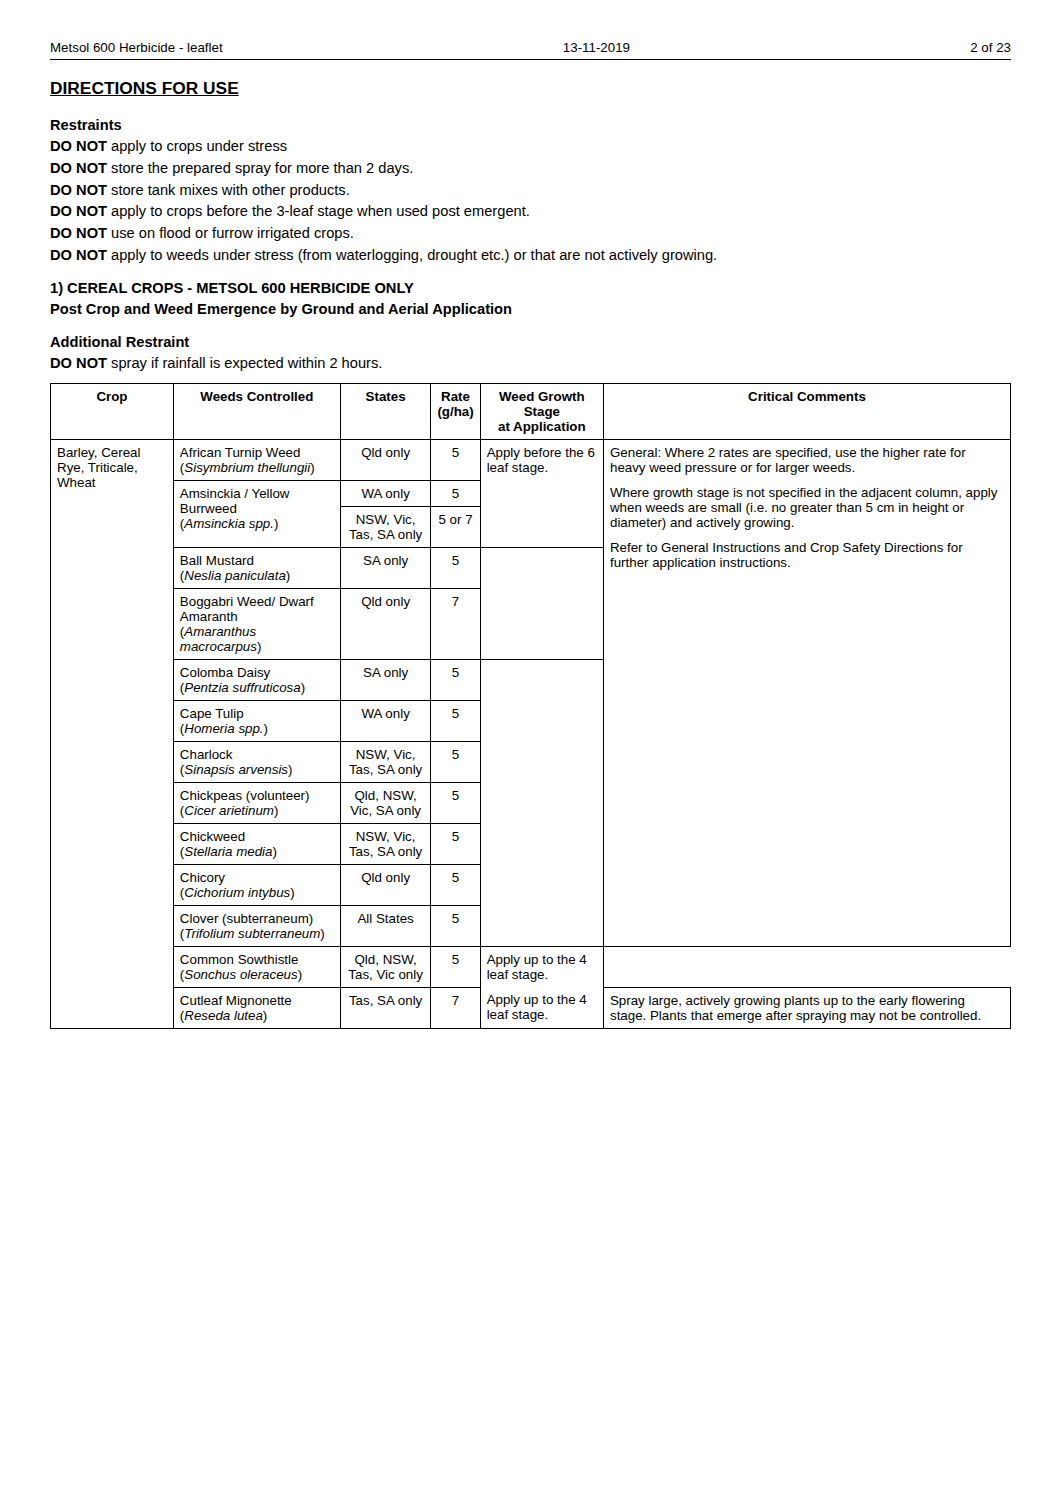Metsol 600 Herbicide - leaflet 13-11-2019 2 of 23
DIRECTIONS FOR USE
Restraints
DO NOT apply to crops under stress
DO NOT store the prepared spray for more than 2 days.
DO NOT store tank mixes with other products.
DO NOT apply to crops before the 3-leaf stage when used post emergent.
DO NOT use on flood or furrow irrigated crops.
DO NOT apply to weeds under stress (from waterlogging, drought etc.) or that are not actively growing.
1) CEREAL CROPS - METSOL 600 HERBICIDE ONLY
Post Crop and Weed Emergence by Ground and Aerial Application
Additional Restraint
DO NOT spray if rainfall is expected within 2 hours.
| Crop | Weeds Controlled | States | Rate (g/ha) | Weed Growth Stage at Application | Critical Comments |
| --- | --- | --- | --- | --- | --- |
| Barley, Cereal Rye, Triticale, Wheat | African Turnip Weed ( Sisymbrium thellungii ) | Qld only | 5 | Apply before the 6 leaf stage. | General: Where 2 rates are specified, use the higher rate for heavy weed pressure or for larger weeds. Where growth stage is not specified in the adjacent column, apply when weeds are small (i.e. no greater than 5 cm in height or diameter) and actively growing. Refer to General Instructions and Crop Safety Directions for further application instructions. |
| Amsinckia / Yellow Burrweed ( Amsinckia spp. ) | WA only | 5 |
| NSW, Vic, Tas, SA only | 5 or 7 |
| Ball Mustard ( Neslia paniculata ) | SA only | 5 | |
| Boggabri Weed/ Dwarf Amaranth ( Amaranthus macrocarpus ) | Qld only | 7 |
| Colomba Daisy ( Pentzia suffruticosa ) | SA only | 5 | |
| Cape Tulip ( Homeria spp. ) | WA only | 5 |
| Charlock ( Sinapsis arvensis ) | NSW, Vic, Tas, SA only | 5 |
| Chickpeas (volunteer) ( Cicer arietinum ) | Qld, NSW, Vic, SA only | 5 |
| Chickweed ( Stellaria media ) | NSW, Vic, Tas, SA only | 5 |
| Chicory ( Cichorium intybus ) | Qld only | 5 |
| Clover (subterraneum) ( Trifolium subterraneum ) | All States | 5 |
| Common Sowthistle ( Sonchus oleraceus ) | Qld, NSW, Tas, Vic only | 5 | Apply up to the 4 leaf stage. Apply up to the 4 leaf stage. |
| Cutleaf Mignonette ( Reseda lutea ) | Tas, SA only | 7 | Spray large, actively growing plants up to the early flowering stage. Plants that emerge after spraying may not be controlled. |